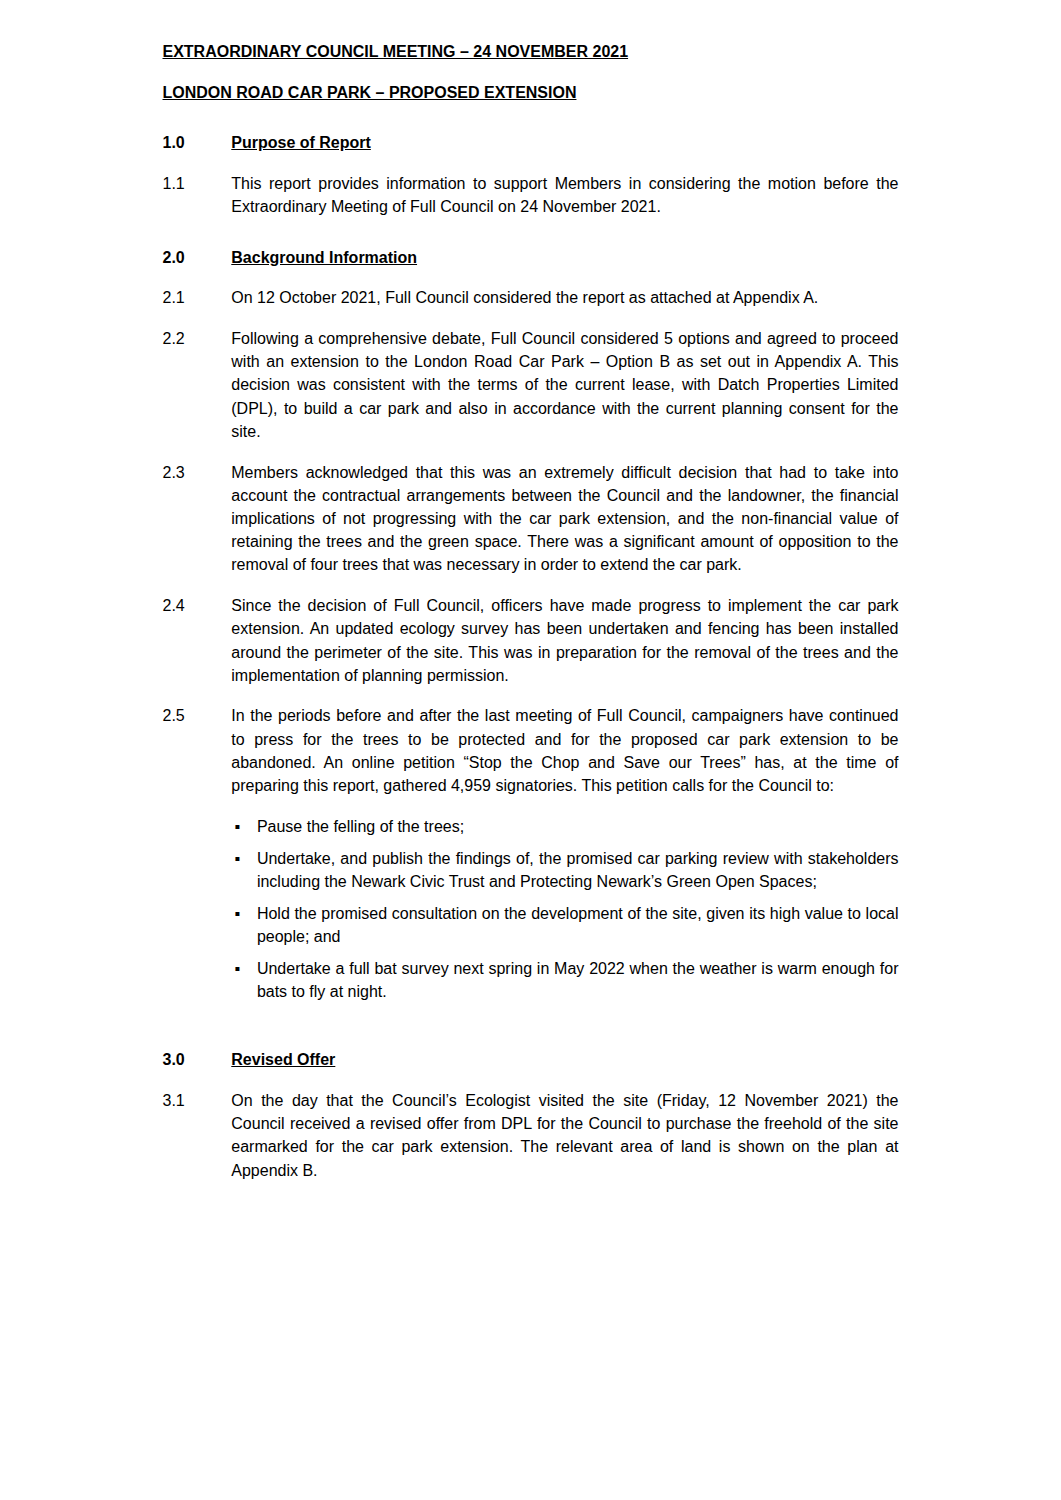EXTRAORDINARY COUNCIL MEETING – 24 NOVEMBER 2021
LONDON ROAD CAR PARK – PROPOSED EXTENSION
1.0
Purpose of Report
1.1
This report provides information to support Members in considering the motion before the Extraordinary Meeting of Full Council on 24 November 2021.
2.0
Background Information
2.1
On 12 October 2021, Full Council considered the report as attached at Appendix A.
2.2
Following a comprehensive debate, Full Council considered 5 options and agreed to proceed with an extension to the London Road Car Park – Option B as set out in Appendix A. This decision was consistent with the terms of the current lease, with Datch Properties Limited (DPL), to build a car park and also in accordance with the current planning consent for the site.
2.3
Members acknowledged that this was an extremely difficult decision that had to take into account the contractual arrangements between the Council and the landowner, the financial implications of not progressing with the car park extension, and the non-financial value of retaining the trees and the green space. There was a significant amount of opposition to the removal of four trees that was necessary in order to extend the car park.
2.4
Since the decision of Full Council, officers have made progress to implement the car park extension. An updated ecology survey has been undertaken and fencing has been installed around the perimeter of the site. This was in preparation for the removal of the trees and the implementation of planning permission.
2.5
In the periods before and after the last meeting of Full Council, campaigners have continued to press for the trees to be protected and for the proposed car park extension to be abandoned. An online petition “Stop the Chop and Save our Trees” has, at the time of preparing this report, gathered 4,959 signatories. This petition calls for the Council to:
Pause the felling of the trees;
Undertake, and publish the findings of, the promised car parking review with stakeholders including the Newark Civic Trust and Protecting Newark’s Green Open Spaces;
Hold the promised consultation on the development of the site, given its high value to local people; and
Undertake a full bat survey next spring in May 2022 when the weather is warm enough for bats to fly at night.
3.0
Revised Offer
3.1
On the day that the Council’s Ecologist visited the site (Friday, 12 November 2021) the Council received a revised offer from DPL for the Council to purchase the freehold of the site earmarked for the car park extension. The relevant area of land is shown on the plan at Appendix B.